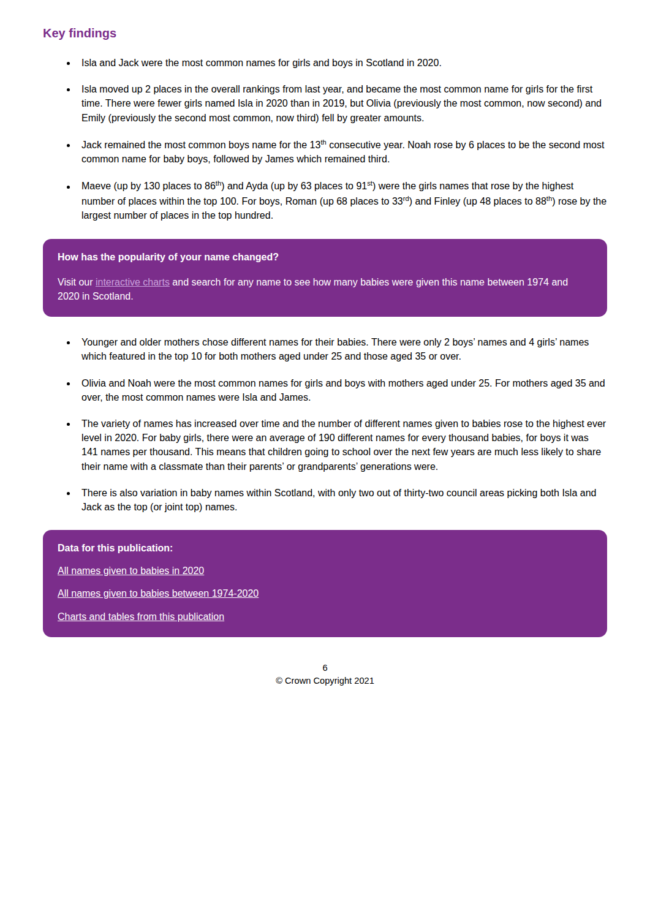Key findings
Isla and Jack were the most common names for girls and boys in Scotland in 2020.
Isla moved up 2 places in the overall rankings from last year, and became the most common name for girls for the first time. There were fewer girls named Isla in 2020 than in 2019, but Olivia (previously the most common, now second) and Emily (previously the second most common, now third) fell by greater amounts.
Jack remained the most common boys name for the 13th consecutive year. Noah rose by 6 places to be the second most common name for baby boys, followed by James which remained third.
Maeve (up by 130 places to 86th) and Ayda (up by 63 places to 91st) were the girls names that rose by the highest number of places within the top 100. For boys, Roman (up 68 places to 33rd) and Finley (up 48 places to 88th) rose by the largest number of places in the top hundred.
How has the popularity of your name changed?
Visit our interactive charts and search for any name to see how many babies were given this name between 1974 and 2020 in Scotland.
Younger and older mothers chose different names for their babies. There were only 2 boys’ names and 4 girls’ names which featured in the top 10 for both mothers aged under 25 and those aged 35 or over.
Olivia and Noah were the most common names for girls and boys with mothers aged under 25. For mothers aged 35 and over, the most common names were Isla and James.
The variety of names has increased over time and the number of different names given to babies rose to the highest ever level in 2020. For baby girls, there were an average of 190 different names for every thousand babies, for boys it was 141 names per thousand. This means that children going to school over the next few years are much less likely to share their name with a classmate than their parents’ or grandparents’ generations were.
There is also variation in baby names within Scotland, with only two out of thirty-two council areas picking both Isla and Jack as the top (or joint top) names.
Data for this publication:
All names given to babies in 2020
All names given to babies between 1974-2020
Charts and tables from this publication
6
© Crown Copyright 2021